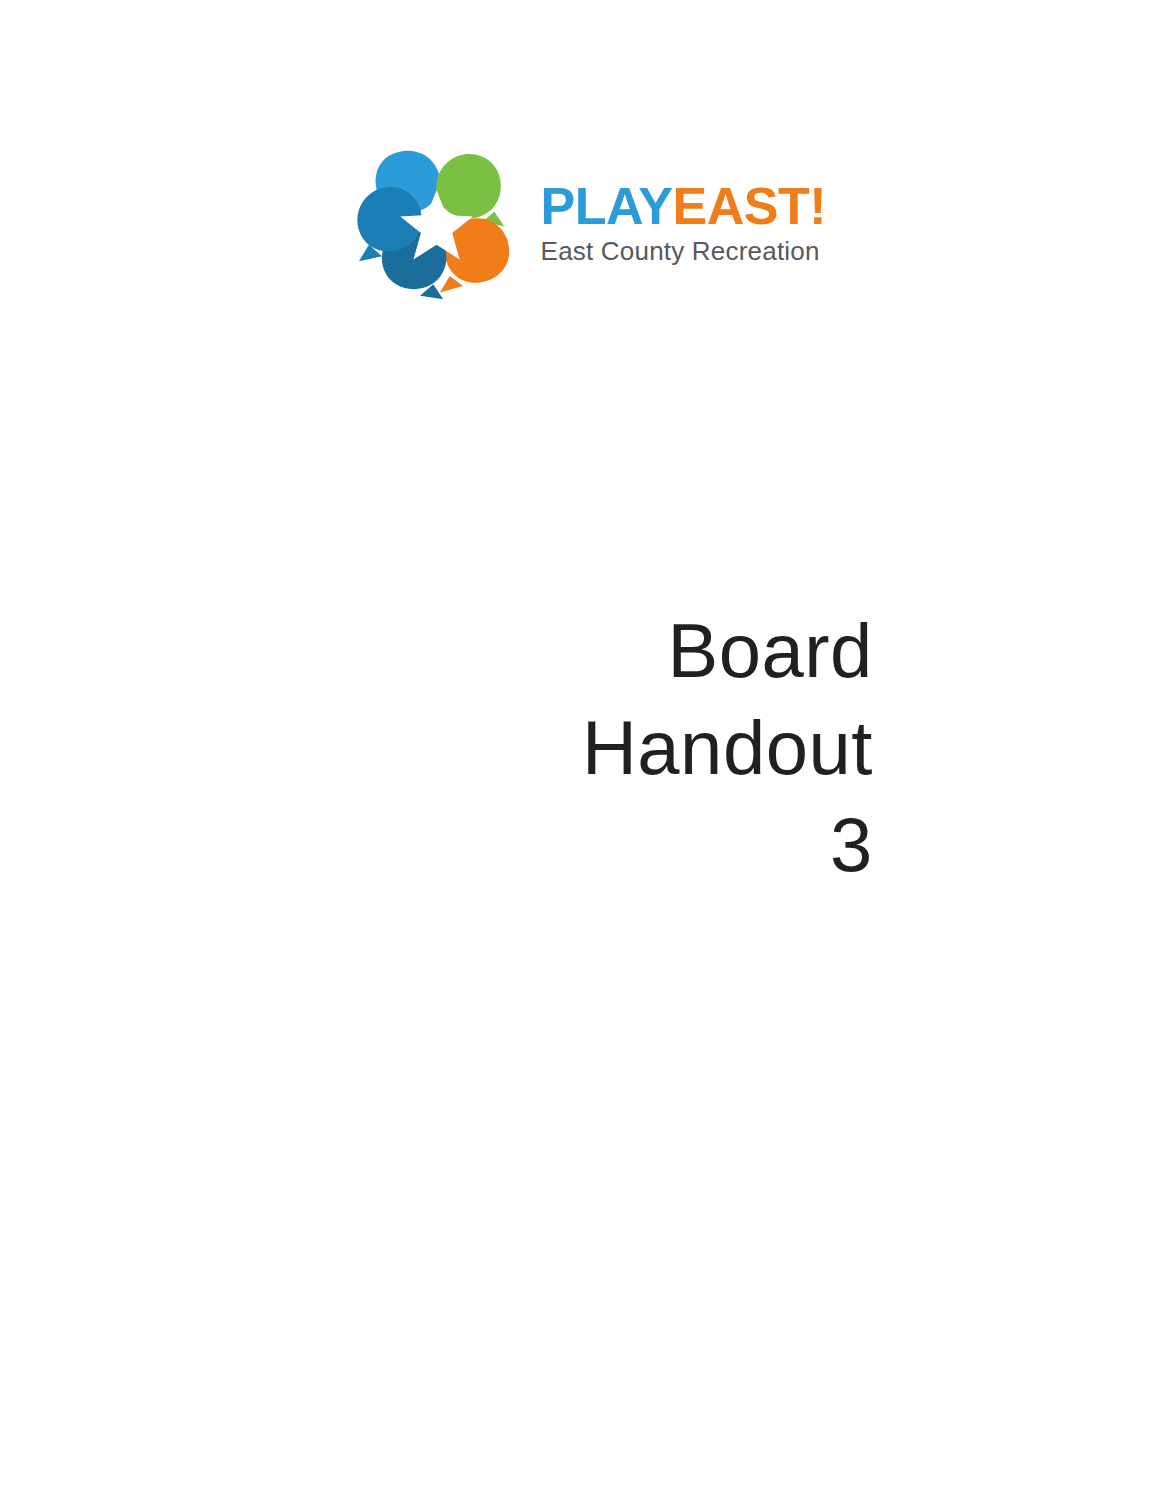PLAY EAST!
East County Recreation
Board
Handout
3